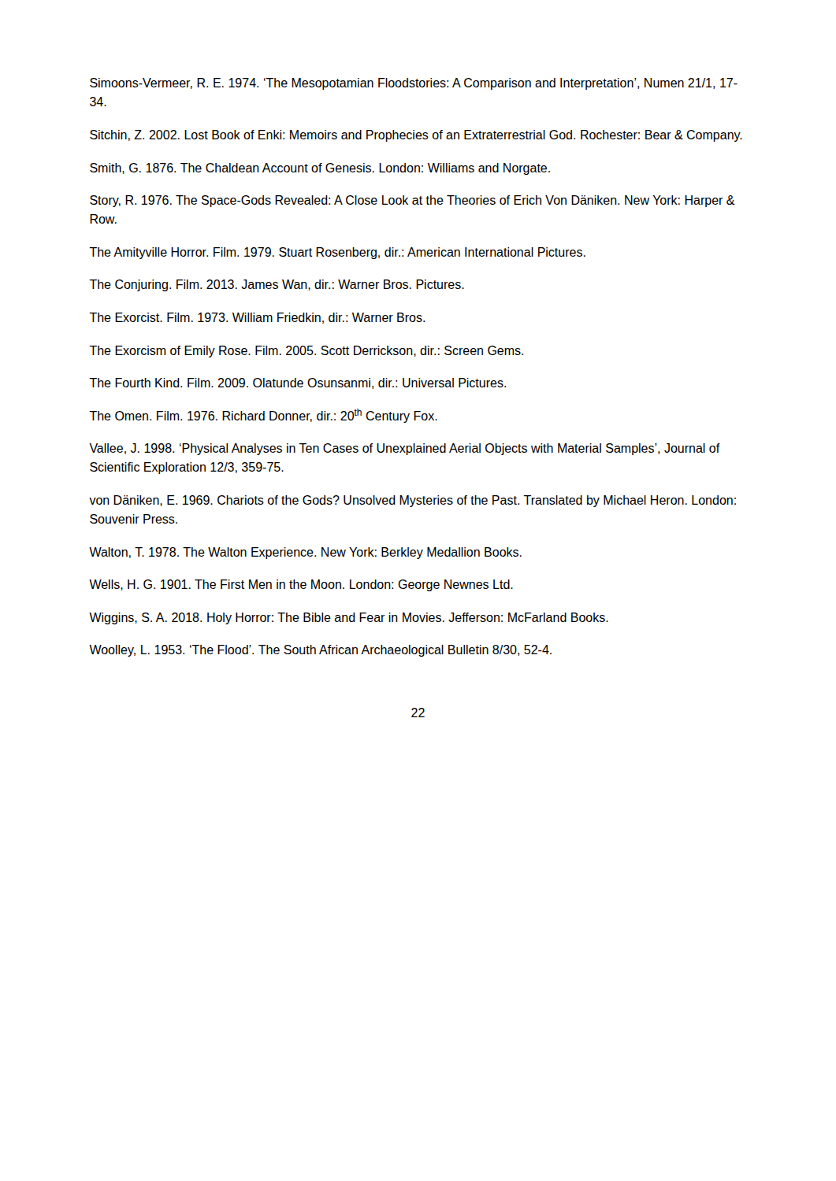Simoons-Vermeer, R. E. 1974. ‘The Mesopotamian Floodstories: A Comparison and Interpretation’, Numen 21/1, 17-34.
Sitchin, Z. 2002. Lost Book of Enki: Memoirs and Prophecies of an Extraterrestrial God. Rochester: Bear & Company.
Smith, G. 1876. The Chaldean Account of Genesis. London: Williams and Norgate.
Story, R. 1976. The Space-Gods Revealed: A Close Look at the Theories of Erich Von Däniken. New York: Harper & Row.
The Amityville Horror. Film. 1979. Stuart Rosenberg, dir.: American International Pictures.
The Conjuring. Film. 2013. James Wan, dir.: Warner Bros. Pictures.
The Exorcist. Film. 1973. William Friedkin, dir.: Warner Bros.
The Exorcism of Emily Rose. Film. 2005. Scott Derrickson, dir.: Screen Gems.
The Fourth Kind. Film. 2009. Olatunde Osunsanmi, dir.: Universal Pictures.
The Omen. Film. 1976. Richard Donner, dir.: 20th Century Fox.
Vallee, J. 1998. ‘Physical Analyses in Ten Cases of Unexplained Aerial Objects with Material Samples’, Journal of Scientific Exploration 12/3, 359-75.
von Däniken, E. 1969. Chariots of the Gods? Unsolved Mysteries of the Past. Translated by Michael Heron. London: Souvenir Press.
Walton, T. 1978. The Walton Experience. New York: Berkley Medallion Books.
Wells, H. G. 1901. The First Men in the Moon. London: George Newnes Ltd.
Wiggins, S. A. 2018. Holy Horror: The Bible and Fear in Movies. Jefferson: McFarland Books.
Woolley, L. 1953. ‘The Flood’. The South African Archaeological Bulletin 8/30, 52-4.
22